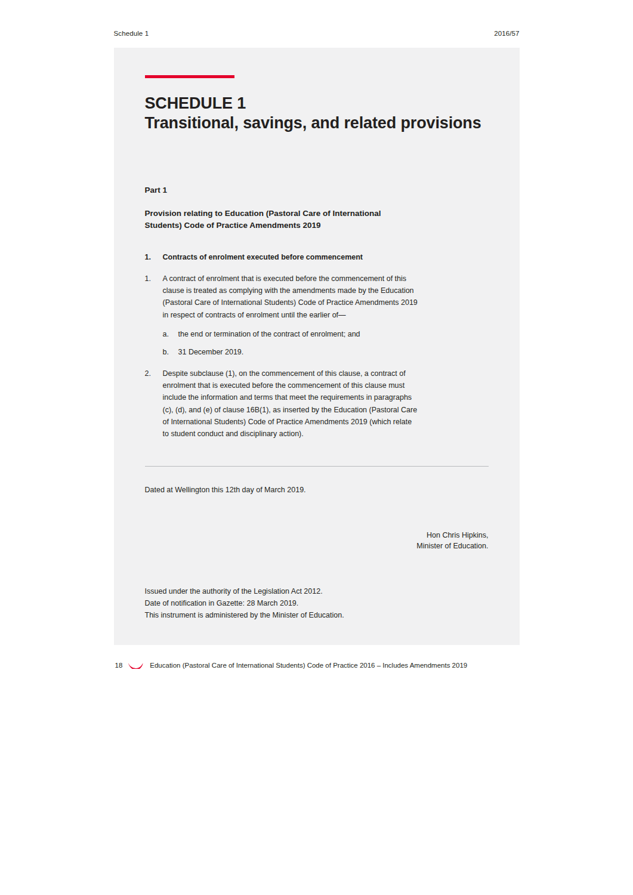Schedule 1
2016/57
SCHEDULE 1Transitional, savings, and related provisions
Part 1
Provision relating to Education (Pastoral Care of International Students) Code of Practice Amendments 2019
Contracts of enrolment executed before commencement
A contract of enrolment that is executed before the commencement of this clause is treated as complying with the amendments made by the Education (Pastoral Care of International Students) Code of Practice Amendments 2019 in respect of contracts of enrolment until the earlier of—
the end or termination of the contract of enrolment; and
31 December 2019.
Despite subclause (1), on the commencement of this clause, a contract of enrolment that is executed before the commencement of this clause must include the information and terms that meet the requirements in paragraphs (c), (d), and (e) of clause 16B(1), as inserted by the Education (Pastoral Care of International Students) Code of Practice Amendments 2019 (which relate to student conduct and disciplinary action).
Dated at Wellington this 12th day of March 2019.
Hon Chris Hipkins,
Minister of Education.
Issued under the authority of the Legislation Act 2012.
Date of notification in Gazette: 28 March 2019.
This instrument is administered by the Minister of Education.
18 Education (Pastoral Care of International Students) Code of Practice 2016 – Includes Amendments 2019